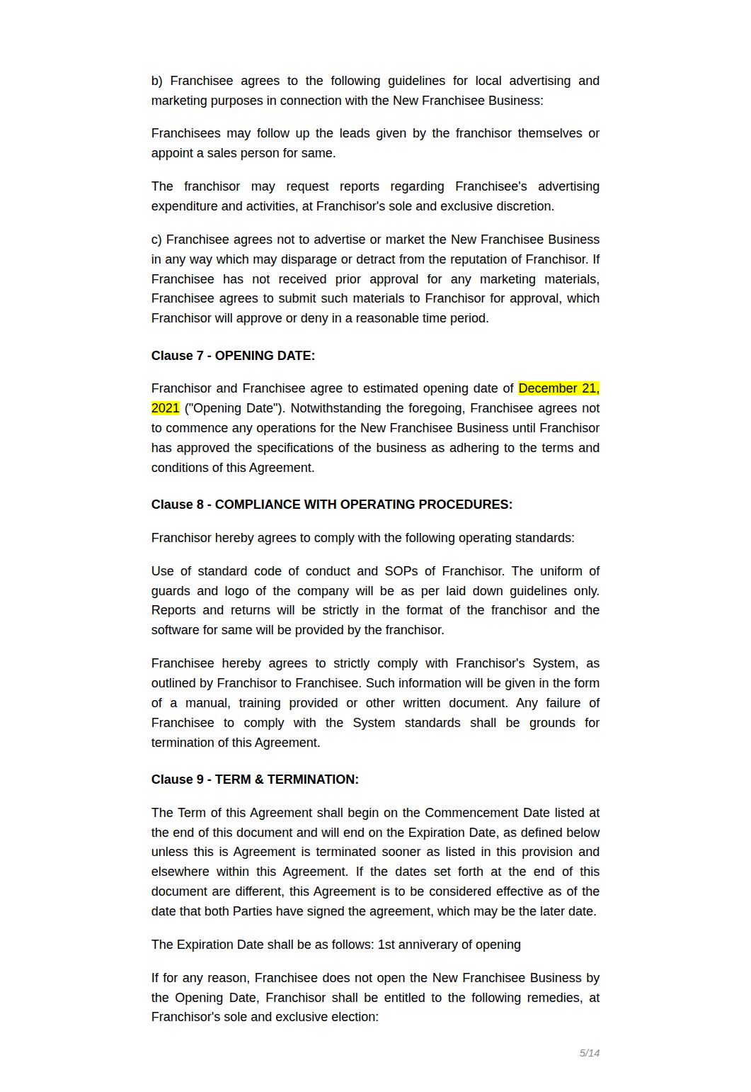b) Franchisee agrees to the following guidelines for local advertising and marketing purposes in connection with the New Franchisee Business:
Franchisees may follow up the leads given by the franchisor themselves or appoint a sales person for same.
The franchisor may request reports regarding Franchisee's advertising expenditure and activities, at Franchisor's sole and exclusive discretion.
c) Franchisee agrees not to advertise or market the New Franchisee Business in any way which may disparage or detract from the reputation of Franchisor. If Franchisee has not received prior approval for any marketing materials, Franchisee agrees to submit such materials to Franchisor for approval, which Franchisor will approve or deny in a reasonable time period.
Clause 7 - OPENING DATE:
Franchisor and Franchisee agree to estimated opening date of December 21, 2021 ("Opening Date"). Notwithstanding the foregoing, Franchisee agrees not to commence any operations for the New Franchisee Business until Franchisor has approved the specifications of the business as adhering to the terms and conditions of this Agreement.
Clause 8 - COMPLIANCE WITH OPERATING PROCEDURES:
Franchisor hereby agrees to comply with the following operating standards:
Use of standard code of conduct and SOPs of Franchisor. The uniform of guards and logo of the company will be as per laid down guidelines only. Reports and returns will be strictly in the format of the franchisor and the software for same will be provided by the franchisor.
Franchisee hereby agrees to strictly comply with Franchisor's System, as outlined by Franchisor to Franchisee. Such information will be given in the form of a manual, training provided or other written document. Any failure of Franchisee to comply with the System standards shall be grounds for termination of this Agreement.
Clause 9 - TERM & TERMINATION:
The Term of this Agreement shall begin on the Commencement Date listed at the end of this document and will end on the Expiration Date, as defined below unless this is Agreement is terminated sooner as listed in this provision and elsewhere within this Agreement. If the dates set forth at the end of this document are different, this Agreement is to be considered effective as of the date that both Parties have signed the agreement, which may be the later date.
The Expiration Date shall be as follows: 1st anniverary of opening
If for any reason, Franchisee does not open the New Franchisee Business by the Opening Date, Franchisor shall be entitled to the following remedies, at Franchisor's sole and exclusive election:
5/14